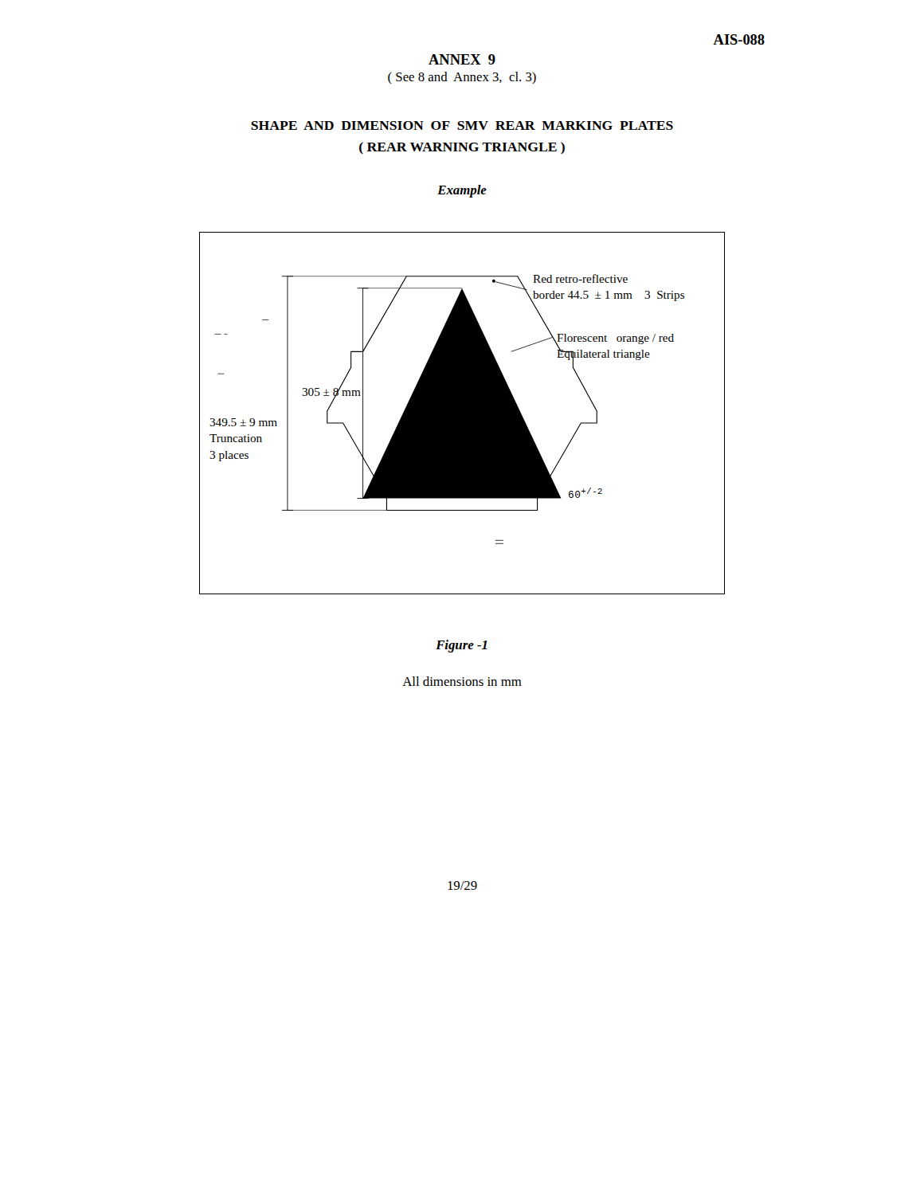AIS-088
ANNEX 9
( See 8 and Annex 3, cl. 3)
SHAPE AND DIMENSION OF SMV REAR MARKING PLATES
( REAR WARNING TRIANGLE )
Example
Red retro-reflective
border 44.5 ± 1 mm 3 Strips
Florescent orange / red
Equilateral triangle
305 ± 8 mm
349.5 ± 9 mm
Truncation
3 places
60+/-2
Figure -1
All dimensions in mm
19/29